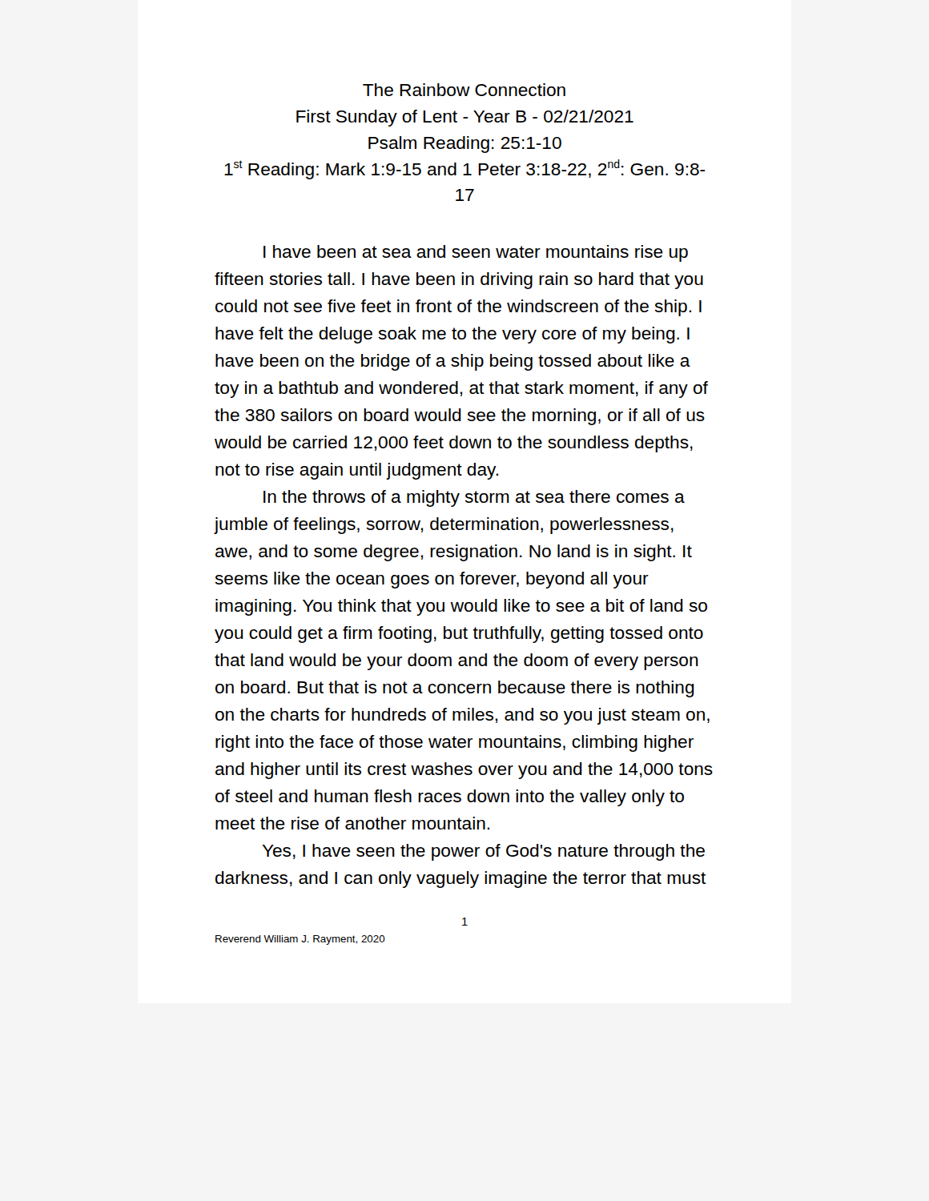The Rainbow Connection
First Sunday of Lent - Year B - 02/21/2021
Psalm Reading: 25:1-10
1st Reading: Mark 1:9-15 and 1 Peter 3:18-22, 2nd: Gen. 9:8-17
I have been at sea and seen water mountains rise up fifteen stories tall. I have been in driving rain so hard that you could not see five feet in front of the windscreen of the ship. I have felt the deluge soak me to the very core of my being. I have been on the bridge of a ship being tossed about like a toy in a bathtub and wondered, at that stark moment, if any of the 380 sailors on board would see the morning, or if all of us would be carried 12,000 feet down to the soundless depths, not to rise again until judgment day.
In the throws of a mighty storm at sea there comes a jumble of feelings, sorrow, determination, powerlessness, awe, and to some degree, resignation. No land is in sight. It seems like the ocean goes on forever, beyond all your imagining. You think that you would like to see a bit of land so you could get a firm footing, but truthfully, getting tossed onto that land would be your doom and the doom of every person on board. But that is not a concern because there is nothing on the charts for hundreds of miles, and so you just steam on, right into the face of those water mountains, climbing higher and higher until its crest washes over you and the 14,000 tons of steel and human flesh races down into the valley only to meet the rise of another mountain.
Yes, I have seen the power of God's nature through the darkness, and I can only vaguely imagine the terror that must
1
Reverend William J. Rayment, 2020